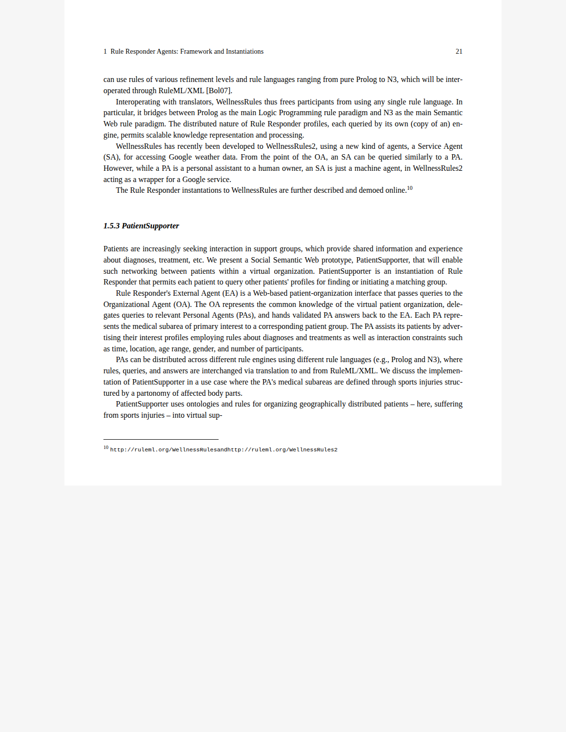1 Rule Responder Agents: Framework and Instantiations 21
can use rules of various refinement levels and rule languages ranging from pure Prolog to N3, which will be interoperated through RuleML/XML [Bol07].
Interoperating with translators, WellnessRules thus frees participants from using any single rule language. In particular, it bridges between Prolog as the main Logic Programming rule paradigm and N3 as the main Semantic Web rule paradigm. The distributed nature of Rule Responder profiles, each queried by its own (copy of an) engine, permits scalable knowledge representation and processing.
WellnessRules has recently been developed to WellnessRules2, using a new kind of agents, a Service Agent (SA), for accessing Google weather data. From the point of the OA, an SA can be queried similarly to a PA. However, while a PA is a personal assistant to a human owner, an SA is just a machine agent, in WellnessRules2 acting as a wrapper for a Google service.
The Rule Responder instantations to WellnessRules are further described and demoed online.10
1.5.3 PatientSupporter
Patients are increasingly seeking interaction in support groups, which provide shared information and experience about diagnoses, treatment, etc. We present a Social Semantic Web prototype, PatientSupporter, that will enable such networking between patients within a virtual organization. PatientSupporter is an instantiation of Rule Responder that permits each patient to query other patients' profiles for finding or initiating a matching group.
Rule Responder's External Agent (EA) is a Web-based patient-organization interface that passes queries to the Organizational Agent (OA). The OA represents the common knowledge of the virtual patient organization, delegates queries to relevant Personal Agents (PAs), and hands validated PA answers back to the EA. Each PA represents the medical subarea of primary interest to a corresponding patient group. The PA assists its patients by advertising their interest profiles employing rules about diagnoses and treatments as well as interaction constraints such as time, location, age range, gender, and number of participants.
PAs can be distributed across different rule engines using different rule languages (e.g., Prolog and N3), where rules, queries, and answers are interchanged via translation to and from RuleML/XML. We discuss the implementation of PatientSupporter in a use case where the PA's medical subareas are defined through sports injuries structured by a partonomy of affected body parts.
PatientSupporter uses ontologies and rules for organizing geographically distributed patients – here, suffering from sports injuries – into virtual sup-
10 http://ruleml.org/WellnessRulesandhttp://ruleml.org/WellnessRules2